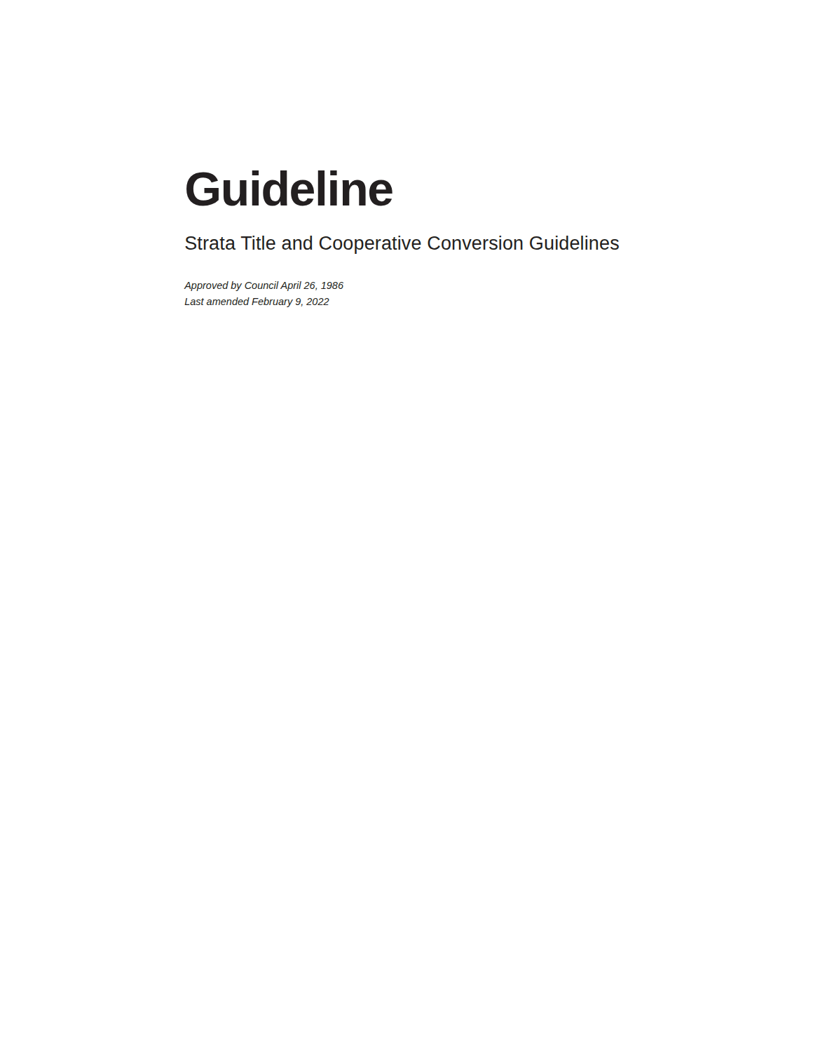Guideline
Strata Title and Cooperative Conversion Guidelines
Approved by Council April 26, 1986 Last amended February 9, 2022